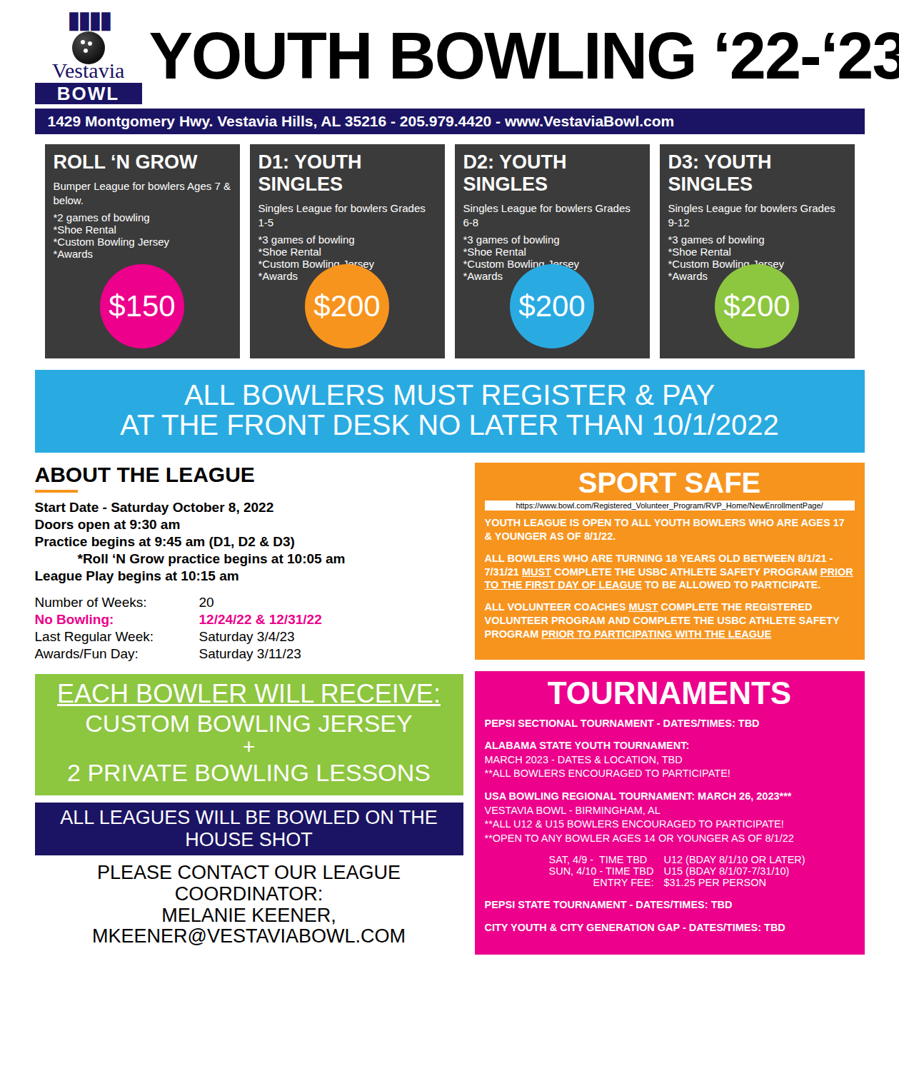▮▮▮▮
Vestavia
BOWL
YOUTH BOWLING ‘22-‘23
1429 Montgomery Hwy. Vestavia Hills, AL 35216 - 205.979.4420 - www.VestaviaBowl.com
ROLL ‘N GROW
Bumper League for bowlers Ages 7 & below.
*2 games of bowling
*Shoe Rental
*Custom Bowling Jersey
*Awards
$150
D1: YOUTH SINGLES
Singles League for bowlers Grades 1-5
*3 games of bowling
*Shoe Rental
*Custom Bowling Jersey
*Awards
$200
D2: YOUTH SINGLES
Singles League for bowlers Grades 6-8
*3 games of bowling
*Shoe Rental
*Custom Bowling Jersey
*Awards
$200
D3: YOUTH SINGLES
Singles League for bowlers Grades 9-12
*3 games of bowling
*Shoe Rental
*Custom Bowling Jersey
*Awards
$200
ALL BOWLERS MUST REGISTER & PAY
AT THE FRONT DESK NO LATER THAN 10/1/2022
ABOUT THE LEAGUE
Start Date - Saturday October 8, 2022
Doors open at 9:30 am
Practice begins at 9:45 am (D1, D2 & D3)
*Roll ‘N Grow practice begins at 10:05 am
League Play begins at 10:15 am
| Number of Weeks: | 20 |
| No Bowling: | 12/24/22 & 12/31/22 |
| Last Regular Week: | Saturday 3/4/23 |
| Awards/Fun Day: | Saturday 3/11/23 |
EACH BOWLER WILL RECEIVE:
CUSTOM BOWLING JERSEY
+
2 PRIVATE BOWLING LESSONS
ALL LEAGUES WILL BE BOWLED ON THE HOUSE SHOT
PLEASE CONTACT OUR LEAGUE COORDINATOR:
MELANIE KEENER, MKEENER@VESTAVIABOWL.COM
SPORT SAFE
https://www.bowl.com/Registered_Volunteer_Program/RVP_Home/NewEnrollmentPage/
YOUTH LEAGUE IS OPEN TO ALL YOUTH BOWLERS WHO ARE AGES 17 & YOUNGER AS OF 8/1/22.
ALL BOWLERS WHO ARE TURNING 18 YEARS OLD BETWEEN 8/1/21 - 7/31/21 MUST COMPLETE THE USBC ATHLETE SAFETY PROGRAM PRIOR TO THE FIRST DAY OF LEAGUE TO BE ALLOWED TO PARTICIPATE.
ALL VOLUNTEER COACHES MUST COMPLETE THE REGISTERED VOLUNTEER PROGRAM AND COMPLETE THE USBC ATHLETE SAFETY PROGRAM PRIOR TO PARTICIPATING WITH THE LEAGUE
TOURNAMENTS
PEPSI SECTIONAL TOURNAMENT - DATES/TIMES: TBD
ALABAMA STATE YOUTH TOURNAMENT:
MARCH 2023 - DATES & LOCATION, TBD
**ALL BOWLERS ENCOURAGED TO PARTICIPATE!
USA BOWLING REGIONAL TOURNAMENT: MARCH 26, 2023***
VESTAVIA BOWL - BIRMINGHAM, AL
**ALL U12 & U15 BOWLERS ENCOURAGED TO PARTICIPATE!
**OPEN TO ANY BOWLER AGES 14 OR YOUNGER AS OF 8/1/22
| SAT, 4/9 - TIME TBD | U12 (BDAY 8/1/10 OR LATER) |
| SUN, 4/10 - TIME TBD | U15 (BDAY 8/1/07-7/31/10) |
| ENTRY FEE: | $31.25 PER PERSON |
PEPSI STATE TOURNAMENT - DATES/TIMES: TBD
CITY YOUTH & CITY GENERATION GAP - DATES/TIMES: TBD